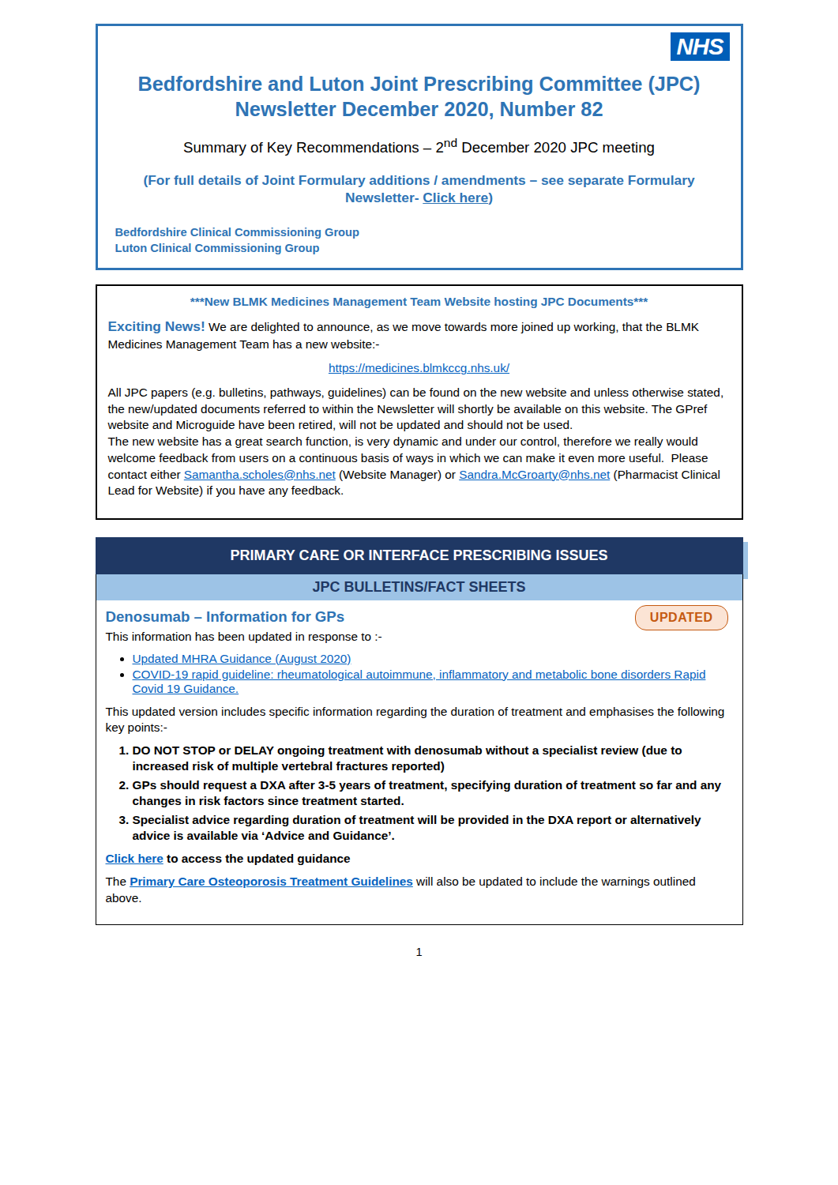NHS
Bedfordshire and Luton Joint Prescribing Committee (JPC)
Newsletter December 2020, Number 82
Summary of Key Recommendations – 2nd December 2020 JPC meeting
(For full details of Joint Formulary additions / amendments – see separate Formulary Newsletter- Click here)
Bedfordshire Clinical Commissioning Group
Luton Clinical Commissioning Group
***New BLMK Medicines Management Team Website hosting JPC Documents***
Exciting News! We are delighted to announce, as we move towards more joined up working, that the BLMK Medicines Management Team has a new website:-
https://medicines.blmkccg.nhs.uk/
All JPC papers (e.g. bulletins, pathways, guidelines) can be found on the new website and unless otherwise stated, the new/updated documents referred to within the Newsletter will shortly be available on this website. The GPref website and Microguide have been retired, will not be updated and should not be used.
The new website has a great search function, is very dynamic and under our control, therefore we really would welcome feedback from users on a continuous basis of ways in which we can make it even more useful. Please contact either Samantha.scholes@nhs.net (Website Manager) or Sandra.McGroarty@nhs.net (Pharmacist Clinical Lead for Website) if you have any feedback.
PRIMARY CARE OR INTERFACE PRESCRIBING ISSUES
JPC BULLETINS/FACT SHEETS
UPDATED
Denosumab – Information for GPs
This information has been updated in response to :-
Updated MHRA Guidance (August 2020)
COVID-19 rapid guideline: rheumatological autoimmune, inflammatory and metabolic bone disorders Rapid Covid 19 Guidance.
This updated version includes specific information regarding the duration of treatment and emphasises the following key points:-
DO NOT STOP or DELAY ongoing treatment with denosumab without a specialist review (due to increased risk of multiple vertebral fractures reported)
GPs should request a DXA after 3-5 years of treatment, specifying duration of treatment so far and any changes in risk factors since treatment started.
Specialist advice regarding duration of treatment will be provided in the DXA report or alternatively advice is available via ‘Advice and Guidance’.
Click here to access the updated guidance
The Primary Care Osteoporosis Treatment Guidelines will also be updated to include the warnings outlined above.
1